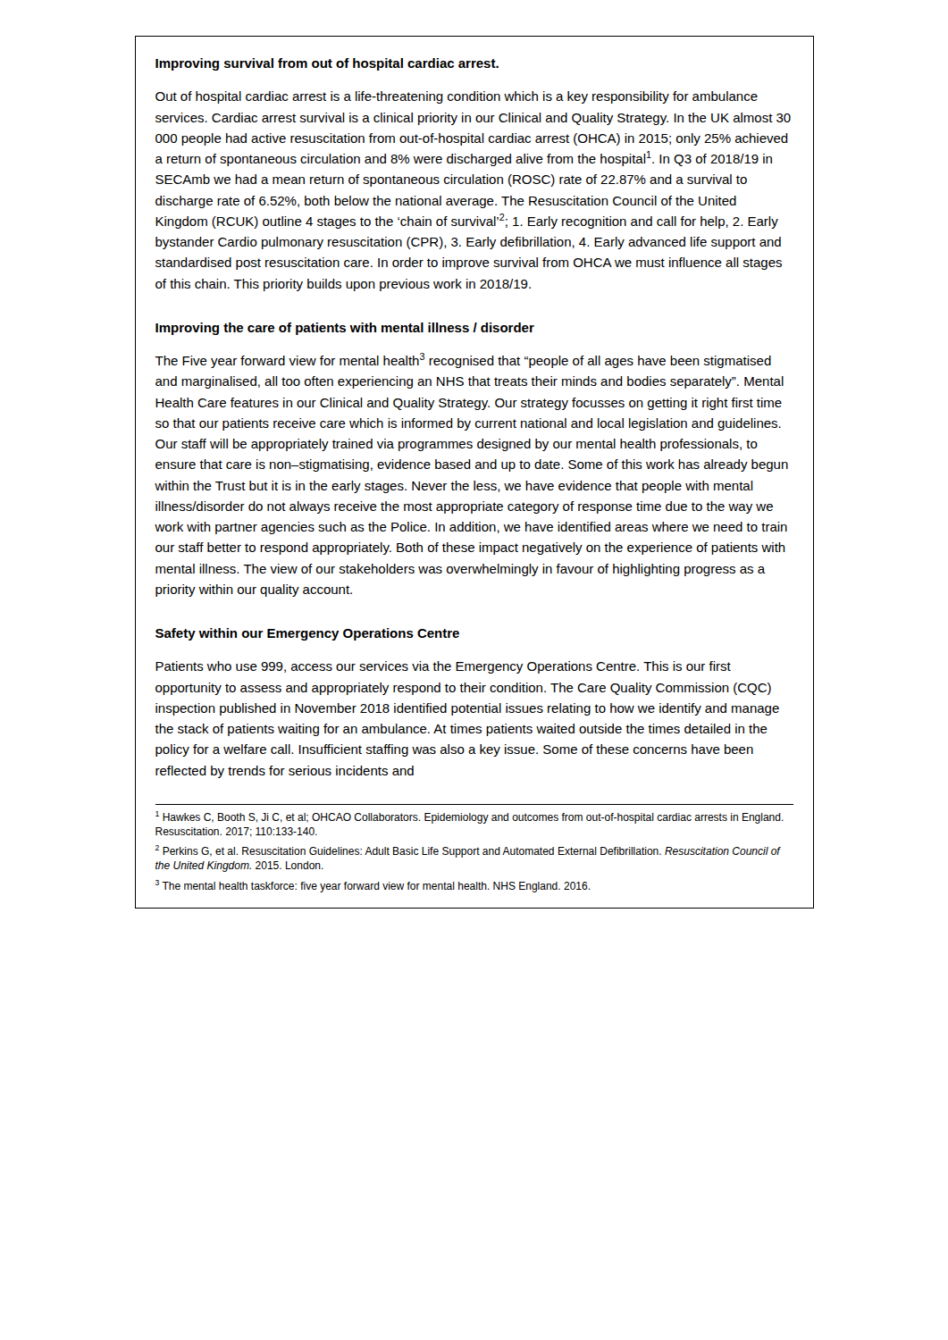Improving survival from out of hospital cardiac arrest.
Out of hospital cardiac arrest is a life-threatening condition which is a key responsibility for ambulance services. Cardiac arrest survival is a clinical priority in our Clinical and Quality Strategy. In the UK almost 30 000 people had active resuscitation from out-of-hospital cardiac arrest (OHCA) in 2015; only 25% achieved a return of spontaneous circulation and 8% were discharged alive from the hospital1. In Q3 of 2018/19 in SECAmb we had a mean return of spontaneous circulation (ROSC) rate of 22.87% and a survival to discharge rate of 6.52%, both below the national average. The Resuscitation Council of the United Kingdom (RCUK) outline 4 stages to the ‘chain of survival’2; 1. Early recognition and call for help, 2. Early bystander Cardio pulmonary resuscitation (CPR), 3. Early defibrillation, 4. Early advanced life support and standardised post resuscitation care. In order to improve survival from OHCA we must influence all stages of this chain. This priority builds upon previous work in 2018/19.
Improving the care of patients with mental illness / disorder
The Five year forward view for mental health3 recognised that “people of all ages have been stigmatised and marginalised, all too often experiencing an NHS that treats their minds and bodies separately”. Mental Health Care features in our Clinical and Quality Strategy. Our strategy focusses on getting it right first time so that our patients receive care which is informed by current national and local legislation and guidelines. Our staff will be appropriately trained via programmes designed by our mental health professionals, to ensure that care is non–stigmatising, evidence based and up to date. Some of this work has already begun within the Trust but it is in the early stages. Never the less, we have evidence that people with mental illness/disorder do not always receive the most appropriate category of response time due to the way we work with partner agencies such as the Police. In addition, we have identified areas where we need to train our staff better to respond appropriately. Both of these impact negatively on the experience of patients with mental illness. The view of our stakeholders was overwhelmingly in favour of highlighting progress as a priority within our quality account.
Safety within our Emergency Operations Centre
Patients who use 999, access our services via the Emergency Operations Centre. This is our first opportunity to assess and appropriately respond to their condition. The Care Quality Commission (CQC) inspection published in November 2018 identified potential issues relating to how we identify and manage the stack of patients waiting for an ambulance. At times patients waited outside the times detailed in the policy for a welfare call. Insufficient staffing was also a key issue. Some of these concerns have been reflected by trends for serious incidents and
1 Hawkes C, Booth S, Ji C, et al; OHCAO Collaborators. Epidemiology and outcomes from out-of-hospital cardiac arrests in England. Resuscitation. 2017; 110:133-140.
2 Perkins G, et al. Resuscitation Guidelines: Adult Basic Life Support and Automated External Defibrillation. Resuscitation Council of the United Kingdom. 2015. London.
3 The mental health taskforce: five year forward view for mental health. NHS England. 2016.